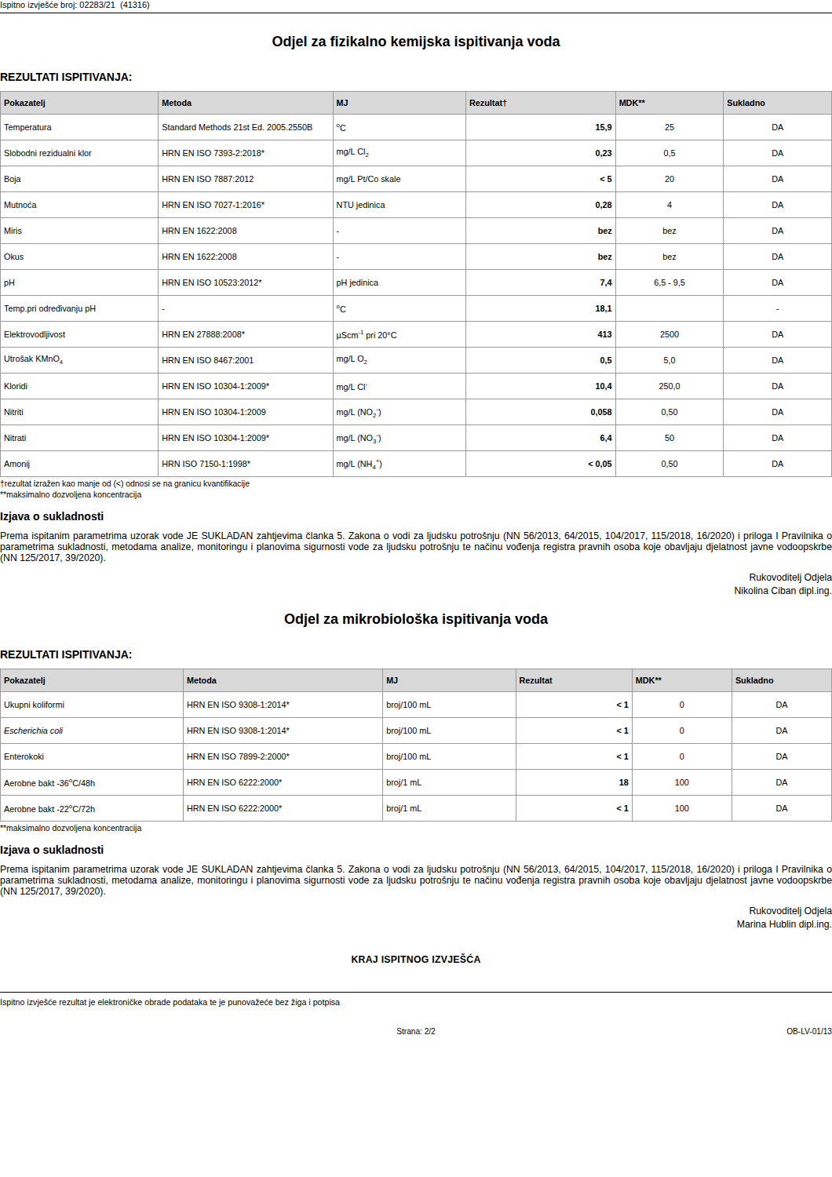Ispitno izvješće broj: 02283/21 (41316)
Odjel za fizikalno kemijska ispitivanja voda
REZULTATI ISPITIVANJA:
| Pokazatelj | Metoda | MJ | Rezultat† | MDK** | Sukladno |
| --- | --- | --- | --- | --- | --- |
| Temperatura | Standard Methods 21st Ed. 2005.2550B | o C | 15,9 | 25 | DA |
| Slobodni rezidualni klor | HRN EN ISO 7393-2:2018* | mg/L Cl 2 | 0,23 | 0,5 | DA |
| Boja | HRN EN ISO 7887:2012 | mg/L Pt/Co skale | < 5 | 20 | DA |
| Mutnoća | HRN EN ISO 7027-1:2016* | NTU jedinica | 0,28 | 4 | DA |
| Miris | HRN EN 1622:2008 | - | bez | bez | DA |
| Okus | HRN EN 1622:2008 | - | bez | bez | DA |
| pH | HRN EN ISO 10523:2012* | pH jedinica | 7,4 | 6,5 - 9,5 | DA |
| Temp.pri određivanju pH | - | o C | 18,1 | | - |
| Elektrovodljivost | HRN EN 27888:2008* | µScm -1 pri 20°C | 413 | 2500 | DA |
| Utrošak KMnO 4 | HRN EN ISO 8467:2001 | mg/L O 2 | 0,5 | 5,0 | DA |
| Kloridi | HRN EN ISO 10304-1:2009* | mg/L Cl - | 10,4 | 250,0 | DA |
| Nitriti | HRN EN ISO 10304-1:2009 | mg/L (NO 2 - ) | 0,058 | 0,50 | DA |
| Nitrati | HRN EN ISO 10304-1:2009* | mg/L (NO 3 - ) | 6,4 | 50 | DA |
| Amonij | HRN ISO 7150-1:1998* | mg/L (NH 4 + ) | < 0,05 | 0,50 | DA |
†rezultat izražen kao manje od (<) odnosi se na granicu kvantifikacije
**maksimalno dozvoljena koncentracija
Izjava o sukladnosti
Prema ispitanim parametrima uzorak vode JE SUKLADAN zahtjevima članka 5. Zakona o vodi za ljudsku potrošnju (NN 56/2013, 64/2015, 104/2017, 115/2018, 16/2020) i priloga I Pravilnika o parametrima sukladnosti, metodama analize, monitoringu i planovima sigurnosti vode za ljudsku potrošnju te načinu vođenja registra pravnih osoba koje obavljaju djelatnost javne vodoopskrbe (NN 125/2017, 39/2020).
Rukovoditelj Odjela
Nikolina Ciban dipl.ing.
Odjel za mikrobiološka ispitivanja voda
REZULTATI ISPITIVANJA:
| Pokazatelj | Metoda | MJ | Rezultat | MDK** | Sukladno |
| --- | --- | --- | --- | --- | --- |
| Ukupni koliformi | HRN EN ISO 9308-1:2014* | broj/100 mL | < 1 | 0 | DA |
| Escherichia coli | HRN EN ISO 9308-1:2014* | broj/100 mL | < 1 | 0 | DA |
| Enterokoki | HRN EN ISO 7899-2:2000* | broj/100 mL | < 1 | 0 | DA |
| Aerobne bakt -36 o C/48h | HRN EN ISO 6222:2000* | broj/1 mL | 18 | 100 | DA |
| Aerobne bakt -22 o C/72h | HRN EN ISO 6222:2000* | broj/1 mL | < 1 | 100 | DA |
**maksimalno dozvoljena koncentracija
Izjava o sukladnosti
Prema ispitanim parametrima uzorak vode JE SUKLADAN zahtjevima članka 5. Zakona o vodi za ljudsku potrošnju (NN 56/2013, 64/2015, 104/2017, 115/2018, 16/2020) i priloga I Pravilnika o parametrima sukladnosti, metodama analize, monitoringu i planovima sigurnosti vode za ljudsku potrošnju te načinu vođenja registra pravnih osoba koje obavljaju djelatnost javne vodoopskrbe (NN 125/2017, 39/2020).
Rukovoditelj Odjela
Marina Hublin dipl.ing.
KRAJ ISPITNOG IZVJEŠĆA
Ispitno izvješće rezultat je elektroničke obrade podataka te je punovažeće bez žiga i potpisa
Strana: 2/2 OB-LV-01/13